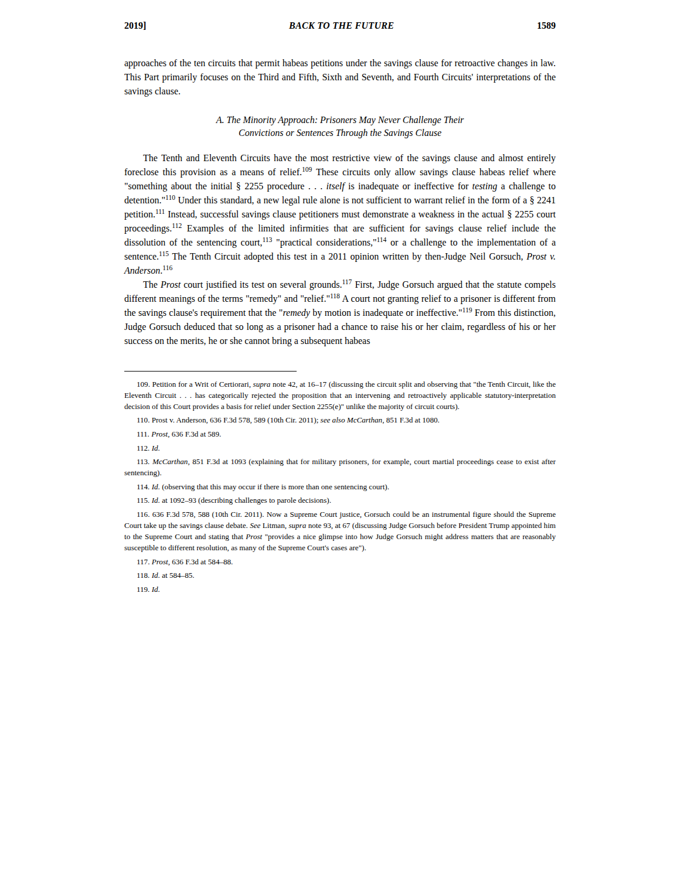2019] BACK TO THE FUTURE 1589
approaches of the ten circuits that permit habeas petitions under the savings clause for retroactive changes in law. This Part primarily focuses on the Third and Fifth, Sixth and Seventh, and Fourth Circuits' interpretations of the savings clause.
A. The Minority Approach: Prisoners May Never Challenge Their
Convictions or Sentences Through the Savings Clause
The Tenth and Eleventh Circuits have the most restrictive view of the savings clause and almost entirely foreclose this provision as a means of relief.109 These circuits only allow savings clause habeas relief where "something about the initial § 2255 procedure . . . itself is inadequate or ineffective for testing a challenge to detention."110 Under this standard, a new legal rule alone is not sufficient to warrant relief in the form of a § 2241 petition.111 Instead, successful savings clause petitioners must demonstrate a weakness in the actual § 2255 court proceedings.112 Examples of the limited infirmities that are sufficient for savings clause relief include the dissolution of the sentencing court,113 "practical considerations,"114 or a challenge to the implementation of a sentence.115 The Tenth Circuit adopted this test in a 2011 opinion written by then-Judge Neil Gorsuch, Prost v. Anderson.116
The Prost court justified its test on several grounds.117 First, Judge Gorsuch argued that the statute compels different meanings of the terms "remedy" and "relief."118 A court not granting relief to a prisoner is different from the savings clause's requirement that the "remedy by motion is inadequate or ineffective."119 From this distinction, Judge Gorsuch deduced that so long as a prisoner had a chance to raise his or her claim, regardless of his or her success on the merits, he or she cannot bring a subsequent habeas
109. Petition for a Writ of Certiorari, supra note 42, at 16–17 (discussing the circuit split and observing that "the Tenth Circuit, like the Eleventh Circuit . . . has categorically rejected the proposition that an intervening and retroactively applicable statutory-interpretation decision of this Court provides a basis for relief under Section 2255(e)" unlike the majority of circuit courts).
110. Prost v. Anderson, 636 F.3d 578, 589 (10th Cir. 2011); see also McCarthan, 851 F.3d at 1080.
111. Prost, 636 F.3d at 589.
112. Id.
113. McCarthan, 851 F.3d at 1093 (explaining that for military prisoners, for example, court martial proceedings cease to exist after sentencing).
114. Id. (observing that this may occur if there is more than one sentencing court).
115. Id. at 1092–93 (describing challenges to parole decisions).
116. 636 F.3d 578, 588 (10th Cir. 2011). Now a Supreme Court justice, Gorsuch could be an instrumental figure should the Supreme Court take up the savings clause debate. See Litman, supra note 93, at 67 (discussing Judge Gorsuch before President Trump appointed him to the Supreme Court and stating that Prost "provides a nice glimpse into how Judge Gorsuch might address matters that are reasonably susceptible to different resolution, as many of the Supreme Court's cases are").
117. Prost, 636 F.3d at 584–88.
118. Id. at 584–85.
119. Id.